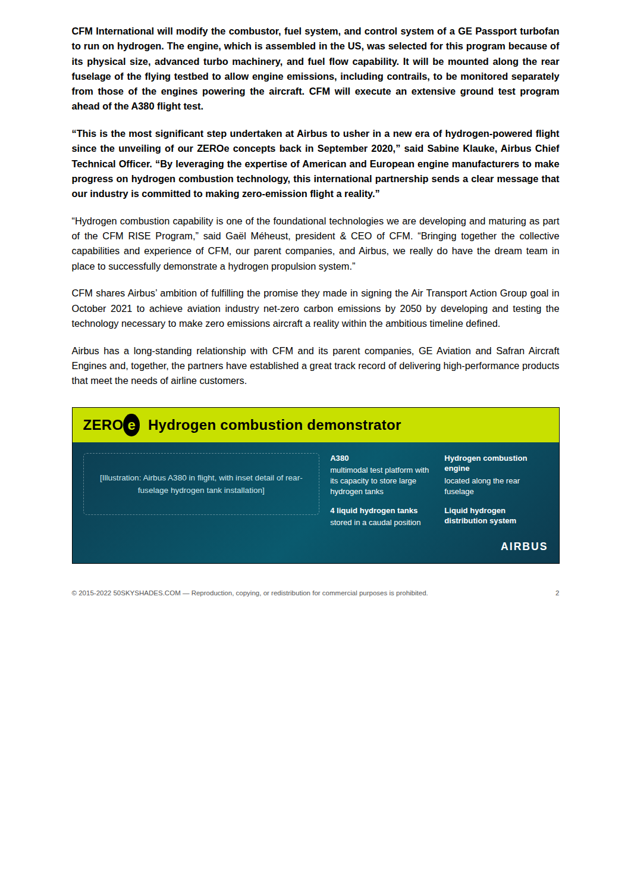CFM International will modify the combustor, fuel system, and control system of a GE Passport turbofan to run on hydrogen. The engine, which is assembled in the US, was selected for this program because of its physical size, advanced turbo machinery, and fuel flow capability. It will be mounted along the rear fuselage of the flying testbed to allow engine emissions, including contrails, to be monitored separately from those of the engines powering the aircraft. CFM will execute an extensive ground test program ahead of the A380 flight test.
“This is the most significant step undertaken at Airbus to usher in a new era of hydrogen-powered flight since the unveiling of our ZEROe concepts back in September 2020,” said Sabine Klauke, Airbus Chief Technical Officer. “By leveraging the expertise of American and European engine manufacturers to make progress on hydrogen combustion technology, this international partnership sends a clear message that our industry is committed to making zero-emission flight a reality.”
“Hydrogen combustion capability is one of the foundational technologies we are developing and maturing as part of the CFM RISE Program,” said Gaël Méheust, president & CEO of CFM. “Bringing together the collective capabilities and experience of CFM, our parent companies, and Airbus, we really do have the dream team in place to successfully demonstrate a hydrogen propulsion system.”
CFM shares Airbus’ ambition of fulfilling the promise they made in signing the Air Transport Action Group goal in October 2021 to achieve aviation industry net-zero carbon emissions by 2050 by developing and testing the technology necessary to make zero emissions aircraft a reality within the ambitious timeline defined.
Airbus has a long-standing relationship with CFM and its parent companies, GE Aviation and Safran Aircraft Engines and, together, the partners have established a great track record of delivering high-performance products that meet the needs of airline customers.
ZEROe Hydrogen combustion demonstrator
[Illustration: Airbus A380 in flight, with inset detail of rear-fuselage hydrogen tank installation]
A380 multimodal test platform with its capacity to store large hydrogen tanks
Hydrogen combustion engine located along the rear fuselage
4 liquid hydrogen tanks stored in a caudal position
Liquid hydrogen distribution system
AIRBUS
© 2015-2022 50SKYSHADES.COM — Reproduction, copying, or redistribution for commercial purposes is prohibited. 2